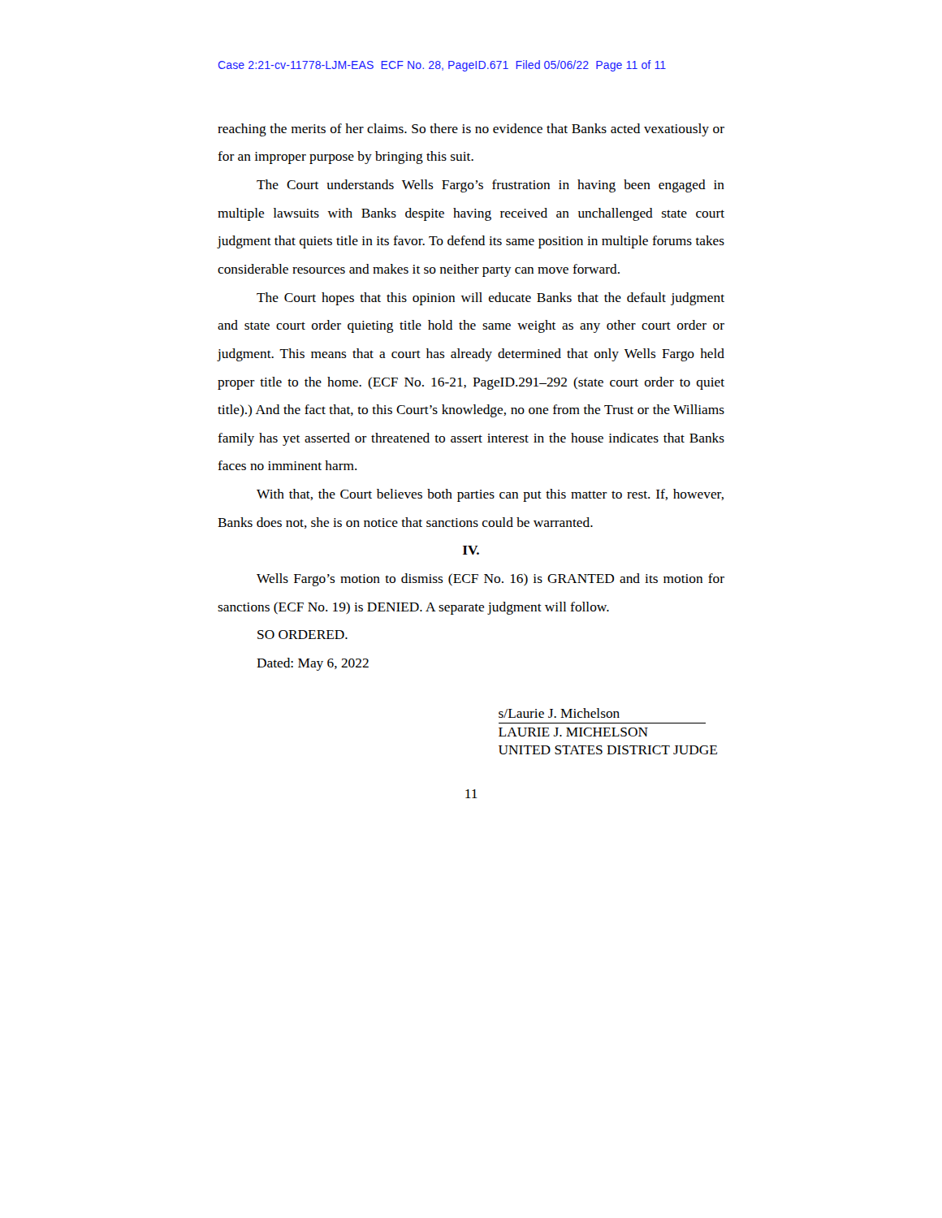Case 2:21-cv-11778-LJM-EAS ECF No. 28, PageID.671 Filed 05/06/22 Page 11 of 11
reaching the merits of her claims. So there is no evidence that Banks acted vexatiously or for an improper purpose by bringing this suit.
The Court understands Wells Fargo’s frustration in having been engaged in multiple lawsuits with Banks despite having received an unchallenged state court judgment that quiets title in its favor. To defend its same position in multiple forums takes considerable resources and makes it so neither party can move forward.
The Court hopes that this opinion will educate Banks that the default judgment and state court order quieting title hold the same weight as any other court order or judgment. This means that a court has already determined that only Wells Fargo held proper title to the home. (ECF No. 16-21, PageID.291–292 (state court order to quiet title).) And the fact that, to this Court’s knowledge, no one from the Trust or the Williams family has yet asserted or threatened to assert interest in the house indicates that Banks faces no imminent harm.
With that, the Court believes both parties can put this matter to rest. If, however, Banks does not, she is on notice that sanctions could be warranted.
IV.
Wells Fargo’s motion to dismiss (ECF No. 16) is GRANTED and its motion for sanctions (ECF No. 19) is DENIED. A separate judgment will follow.
SO ORDERED.
Dated: May 6, 2022
s/Laurie J. Michelson
LAURIE J. MICHELSON
UNITED STATES DISTRICT JUDGE
11